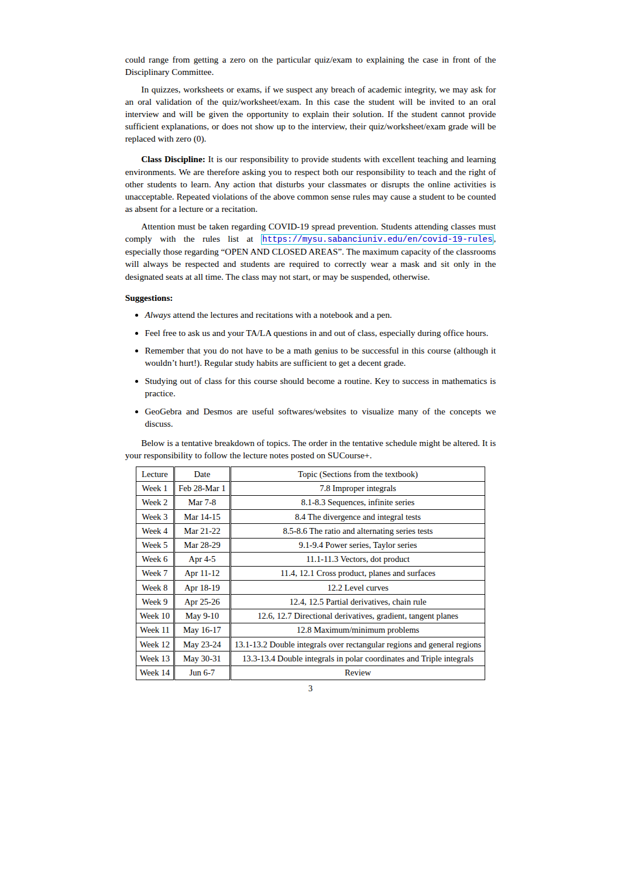could range from getting a zero on the particular quiz/exam to explaining the case in front of the Disciplinary Committee.
In quizzes, worksheets or exams, if we suspect any breach of academic integrity, we may ask for an oral validation of the quiz/worksheet/exam. In this case the student will be invited to an oral interview and will be given the opportunity to explain their solution. If the student cannot provide sufficient explanations, or does not show up to the interview, their quiz/worksheet/exam grade will be replaced with zero (0).
Class Discipline: It is our responsibility to provide students with excellent teaching and learning environments. We are therefore asking you to respect both our responsibility to teach and the right of other students to learn. Any action that disturbs your classmates or disrupts the online activities is unacceptable. Repeated violations of the above common sense rules may cause a student to be counted as absent for a lecture or a recitation.
Attention must be taken regarding COVID-19 spread prevention. Students attending classes must comply with the rules list at https://mysu.sabanciuniv.edu/en/covid-19-rules, especially those regarding “OPEN AND CLOSED AREAS”. The maximum capacity of the classrooms will always be respected and students are required to correctly wear a mask and sit only in the designated seats at all time. The class may not start, or may be suspended, otherwise.
Suggestions:
Always attend the lectures and recitations with a notebook and a pen.
Feel free to ask us and your TA/LA questions in and out of class, especially during office hours.
Remember that you do not have to be a math genius to be successful in this course (although it wouldn’t hurt!). Regular study habits are sufficient to get a decent grade.
Studying out of class for this course should become a routine. Key to success in mathematics is practice.
GeoGebra and Desmos are useful softwares/websites to visualize many of the concepts we discuss.
Below is a tentative breakdown of topics. The order in the tentative schedule might be altered. It is your responsibility to follow the lecture notes posted on SUCourse+.
| Lecture | Date | Topic (Sections from the textbook) |
| --- | --- | --- |
| Week 1 | Feb 28-Mar 1 | 7.8 Improper integrals |
| Week 2 | Mar 7-8 | 8.1-8.3 Sequences, infinite series |
| Week 3 | Mar 14-15 | 8.4 The divergence and integral tests |
| Week 4 | Mar 21-22 | 8.5-8.6 The ratio and alternating series tests |
| Week 5 | Mar 28-29 | 9.1-9.4 Power series, Taylor series |
| Week 6 | Apr 4-5 | 11.1-11.3 Vectors, dot product |
| Week 7 | Apr 11-12 | 11.4, 12.1 Cross product, planes and surfaces |
| Week 8 | Apr 18-19 | 12.2 Level curves |
| Week 9 | Apr 25-26 | 12.4, 12.5 Partial derivatives, chain rule |
| Week 10 | May 9-10 | 12.6, 12.7 Directional derivatives, gradient, tangent planes |
| Week 11 | May 16-17 | 12.8 Maximum/minimum problems |
| Week 12 | May 23-24 | 13.1-13.2 Double integrals over rectangular regions and general regions |
| Week 13 | May 30-31 | 13.3-13.4 Double integrals in polar coordinates and Triple integrals |
| Week 14 | Jun 6-7 | Review |
3